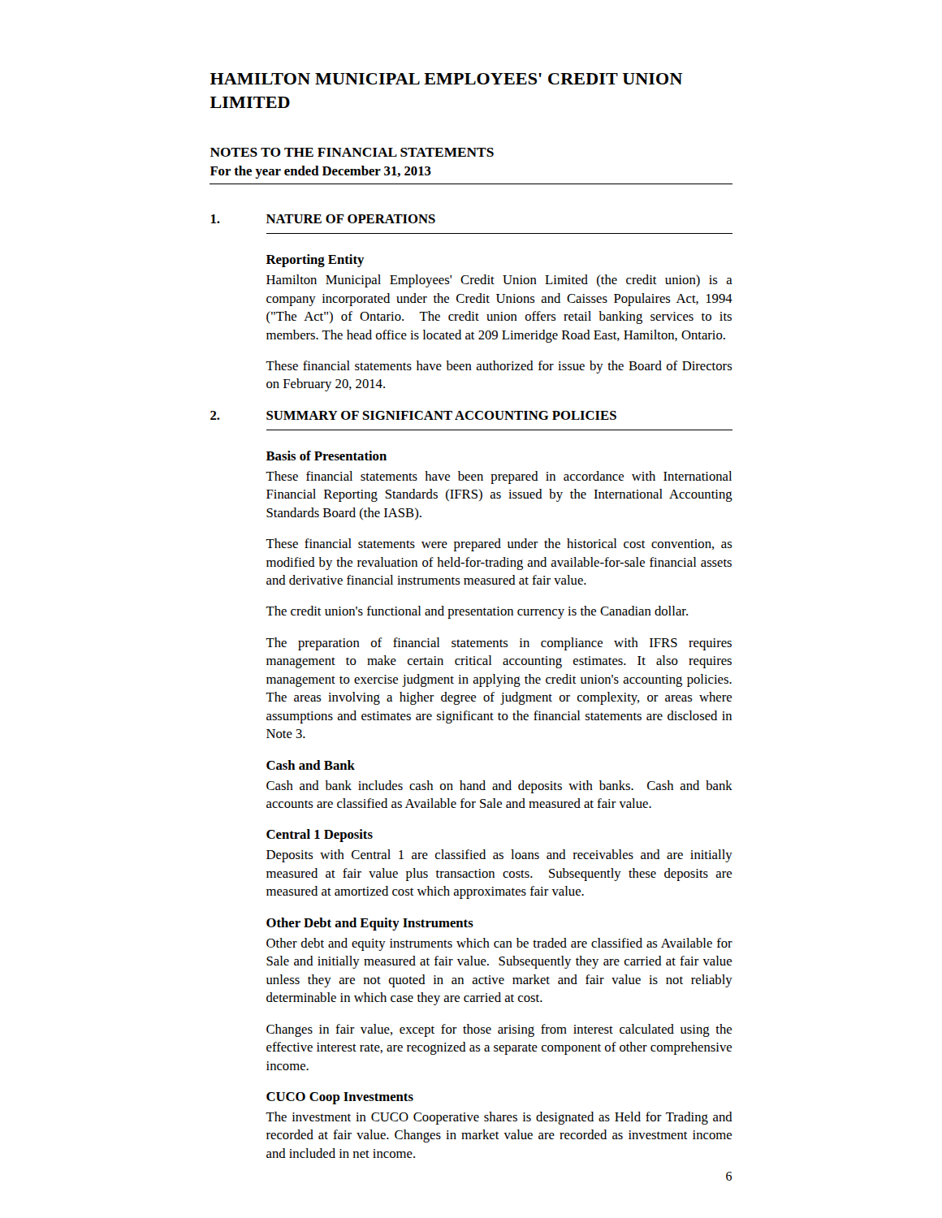HAMILTON MUNICIPAL EMPLOYEES' CREDIT UNION LIMITED
NOTES TO THE FINANCIAL STATEMENTS
For the year ended December 31, 2013
1.
Nature of Operations
Reporting Entity
Hamilton Municipal Employees' Credit Union Limited (the credit union) is a company incorporated under the Credit Unions and Caisses Populaires Act, 1994 ("The Act") of Ontario. The credit union offers retail banking services to its members. The head office is located at 209 Limeridge Road East, Hamilton, Ontario.
These financial statements have been authorized for issue by the Board of Directors on February 20, 2014.
2.
Summary of Significant Accounting Policies
Basis of Presentation
These financial statements have been prepared in accordance with International Financial Reporting Standards (IFRS) as issued by the International Accounting Standards Board (the IASB).
These financial statements were prepared under the historical cost convention, as modified by the revaluation of held-for-trading and available-for-sale financial assets and derivative financial instruments measured at fair value.
The credit union's functional and presentation currency is the Canadian dollar.
The preparation of financial statements in compliance with IFRS requires management to make certain critical accounting estimates. It also requires management to exercise judgment in applying the credit union's accounting policies. The areas involving a higher degree of judgment or complexity, or areas where assumptions and estimates are significant to the financial statements are disclosed in Note 3.
Cash and Bank
Cash and bank includes cash on hand and deposits with banks. Cash and bank accounts are classified as Available for Sale and measured at fair value.
Central 1 Deposits
Deposits with Central 1 are classified as loans and receivables and are initially measured at fair value plus transaction costs. Subsequently these deposits are measured at amortized cost which approximates fair value.
Other Debt and Equity Instruments
Other debt and equity instruments which can be traded are classified as Available for Sale and initially measured at fair value. Subsequently they are carried at fair value unless they are not quoted in an active market and fair value is not reliably determinable in which case they are carried at cost.
Changes in fair value, except for those arising from interest calculated using the effective interest rate, are recognized as a separate component of other comprehensive income.
CUCO Coop Investments
The investment in CUCO Cooperative shares is designated as Held for Trading and recorded at fair value. Changes in market value are recorded as investment income and included in net income.
6